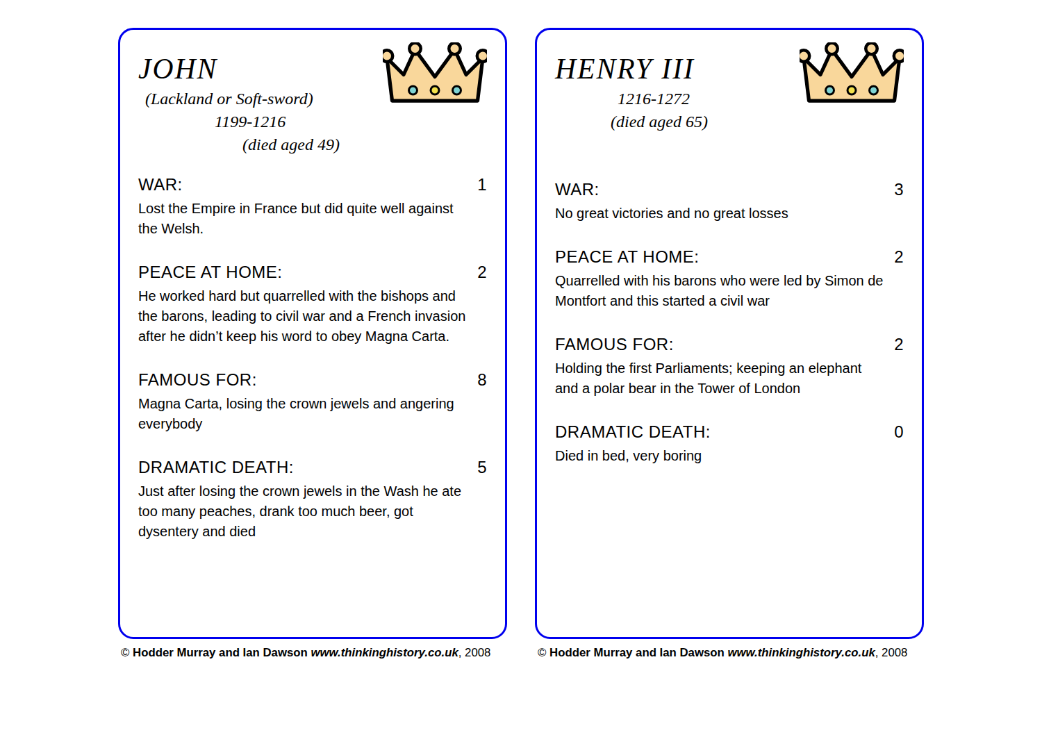JOHN
(Lackland or Soft-sword)
1199-1216
(died aged 49)
War: 1
Lost the Empire in France but did quite well against the Welsh.
Peace at home: 2
He worked hard but quarrelled with the bishops and the barons, leading to civil war and a French invasion after he didn’t keep his word to obey Magna Carta.
Famous for: 8
Magna Carta, losing the crown jewels and angering everybody
Dramatic death: 5
Just after losing the crown jewels in the Wash he ate too many peaches, drank too much beer, got dysentery and died
© Hodder Murray and Ian Dawson www.thinkinghistory.co.uk, 2008
HENRY III
1216-1272
(died aged 65)
War: 3
No great victories and no great losses
Peace at home: 2
Quarrelled with his barons who were led by Simon de Montfort and this started a civil war
Famous for: 2
Holding the first Parliaments; keeping an elephant and a polar bear in the Tower of London
Dramatic death: 0
Died in bed, very boring
© Hodder Murray and Ian Dawson www.thinkinghistory.co.uk, 2008